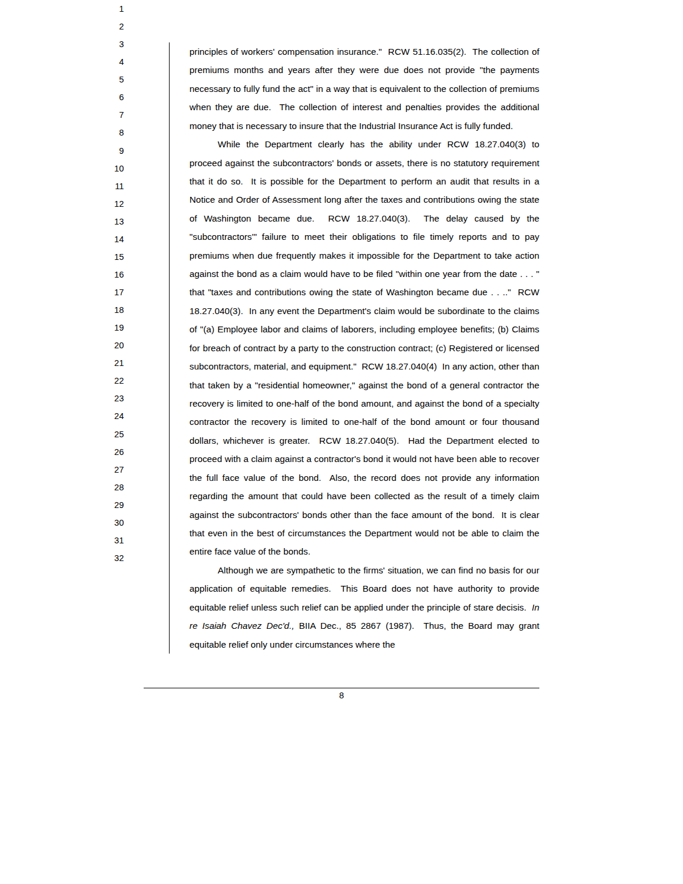1 2 3 4 5 6 7 8 9 10 11 12 13 14 15 16 17 18 19 20 21 22 23 24 25 26 27 28 29 30 31 32
principles of workers' compensation insurance." RCW 51.16.035(2). The collection of premiums months and years after they were due does not provide "the payments necessary to fully fund the act" in a way that is equivalent to the collection of premiums when they are due. The collection of interest and penalties provides the additional money that is necessary to insure that the Industrial Insurance Act is fully funded.
While the Department clearly has the ability under RCW 18.27.040(3) to proceed against the subcontractors' bonds or assets, there is no statutory requirement that it do so. It is possible for the Department to perform an audit that results in a Notice and Order of Assessment long after the taxes and contributions owing the state of Washington became due. RCW 18.27.040(3). The delay caused by the "subcontractors'" failure to meet their obligations to file timely reports and to pay premiums when due frequently makes it impossible for the Department to take action against the bond as a claim would have to be filed "within one year from the date . . . " that "taxes and contributions owing the state of Washington became due . . .." RCW 18.27.040(3). In any event the Department's claim would be subordinate to the claims of "(a) Employee labor and claims of laborers, including employee benefits; (b) Claims for breach of contract by a party to the construction contract; (c) Registered or licensed subcontractors, material, and equipment." RCW 18.27.040(4) In any action, other than that taken by a "residential homeowner," against the bond of a general contractor the recovery is limited to one-half of the bond amount, and against the bond of a specialty contractor the recovery is limited to one-half of the bond amount or four thousand dollars, whichever is greater. RCW 18.27.040(5). Had the Department elected to proceed with a claim against a contractor's bond it would not have been able to recover the full face value of the bond. Also, the record does not provide any information regarding the amount that could have been collected as the result of a timely claim against the subcontractors' bonds other than the face amount of the bond. It is clear that even in the best of circumstances the Department would not be able to claim the entire face value of the bonds.
Although we are sympathetic to the firms' situation, we can find no basis for our application of equitable remedies. This Board does not have authority to provide equitable relief unless such relief can be applied under the principle of stare decisis. In re Isaiah Chavez Dec'd., BIIA Dec., 85 2867 (1987). Thus, the Board may grant equitable relief only under circumstances where the
8